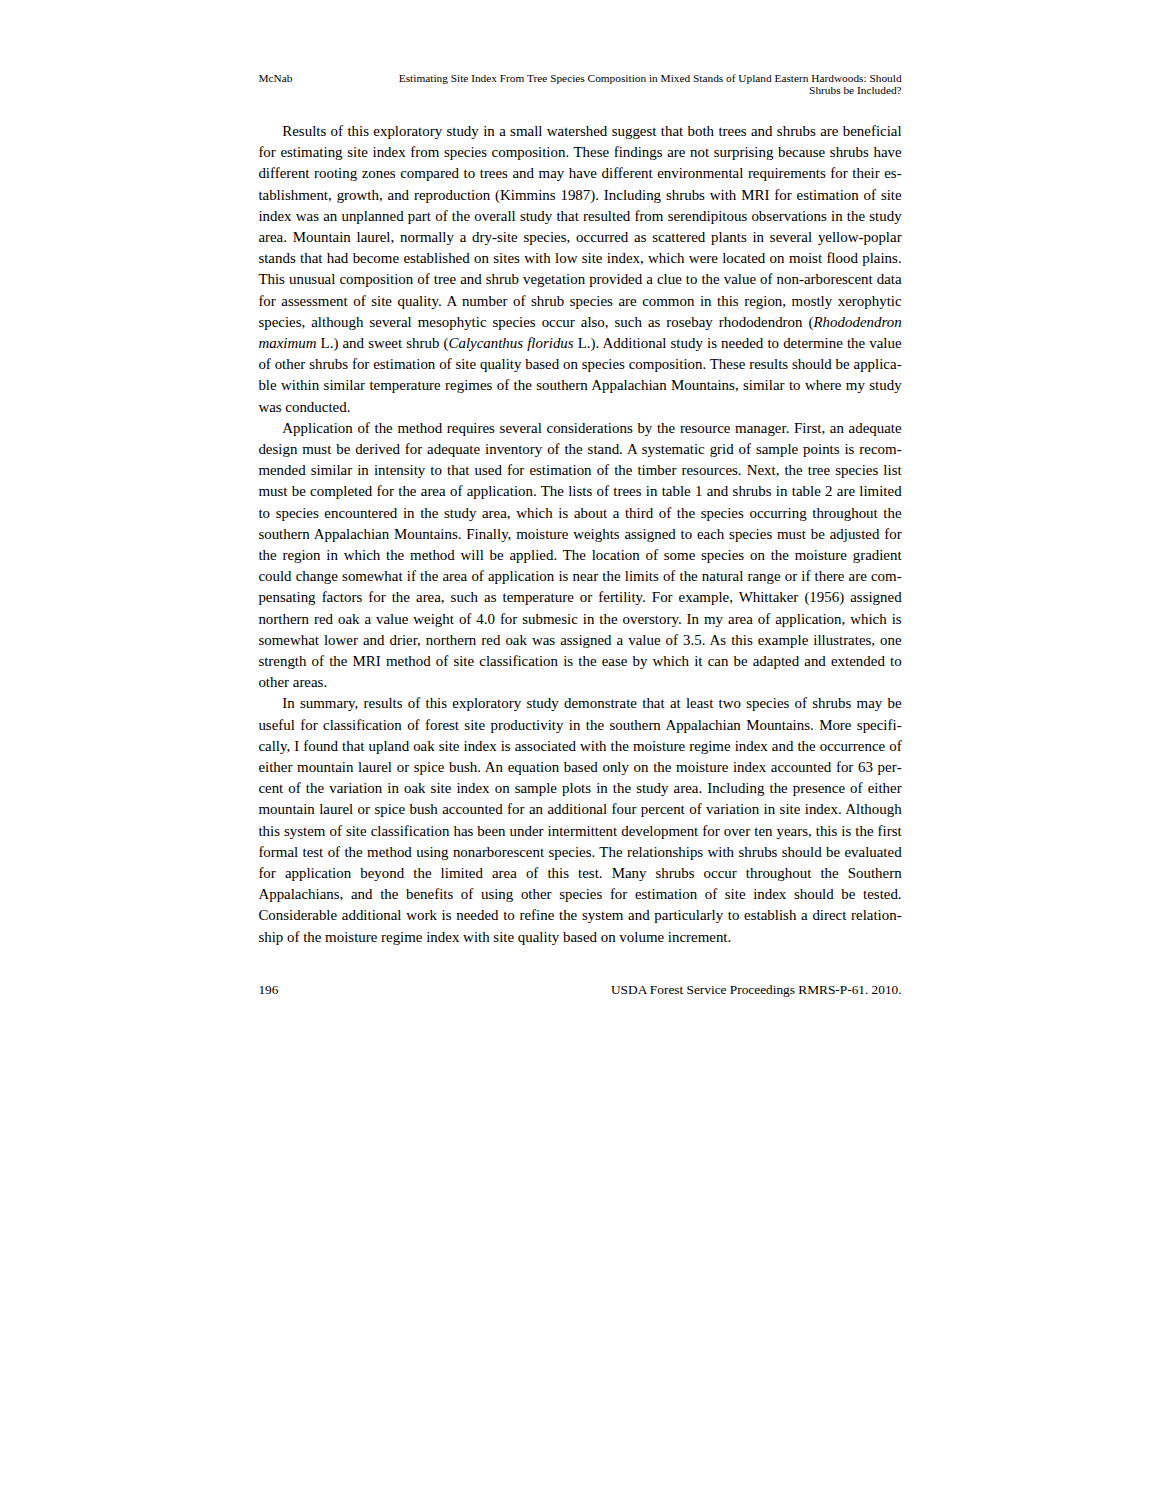McNab Estimating Site Index From Tree Species Composition in Mixed Stands of Upland Eastern Hardwoods: Should Shrubs be Included?
Results of this exploratory study in a small watershed suggest that both trees and shrubs are beneficial for estimating site index from species composition. These findings are not surprising because shrubs have different rooting zones compared to trees and may have different environmental requirements for their establishment, growth, and reproduction (Kimmins 1987). Including shrubs with MRI for estimation of site index was an unplanned part of the overall study that resulted from serendipitous observations in the study area. Mountain laurel, normally a dry-site species, occurred as scattered plants in several yellow-poplar stands that had become established on sites with low site index, which were located on moist flood plains. This unusual composition of tree and shrub vegetation provided a clue to the value of non-arborescent data for assessment of site quality. A number of shrub species are common in this region, mostly xerophytic species, although several mesophytic species occur also, such as rosebay rhododendron (Rhododendron maximum L.) and sweet shrub (Calycanthus floridus L.). Additional study is needed to determine the value of other shrubs for estimation of site quality based on species composition. These results should be applicable within similar temperature regimes of the southern Appalachian Mountains, similar to where my study was conducted.
Application of the method requires several considerations by the resource manager. First, an adequate design must be derived for adequate inventory of the stand. A systematic grid of sample points is recommended similar in intensity to that used for estimation of the timber resources. Next, the tree species list must be completed for the area of application. The lists of trees in table 1 and shrubs in table 2 are limited to species encountered in the study area, which is about a third of the species occurring throughout the southern Appalachian Mountains. Finally, moisture weights assigned to each species must be adjusted for the region in which the method will be applied. The location of some species on the moisture gradient could change somewhat if the area of application is near the limits of the natural range or if there are compensating factors for the area, such as temperature or fertility. For example, Whittaker (1956) assigned northern red oak a value weight of 4.0 for submesic in the overstory. In my area of application, which is somewhat lower and drier, northern red oak was assigned a value of 3.5. As this example illustrates, one strength of the MRI method of site classification is the ease by which it can be adapted and extended to other areas.
In summary, results of this exploratory study demonstrate that at least two species of shrubs may be useful for classification of forest site productivity in the southern Appalachian Mountains. More specifically, I found that upland oak site index is associated with the moisture regime index and the occurrence of either mountain laurel or spice bush. An equation based only on the moisture index accounted for 63 percent of the variation in oak site index on sample plots in the study area. Including the presence of either mountain laurel or spice bush accounted for an additional four percent of variation in site index. Although this system of site classification has been under intermittent development for over ten years, this is the first formal test of the method using nonarborescent species. The relationships with shrubs should be evaluated for application beyond the limited area of this test. Many shrubs occur throughout the Southern Appalachians, and the benefits of using other species for estimation of site index should be tested. Considerable additional work is needed to refine the system and particularly to establish a direct relationship of the moisture regime index with site quality based on volume increment.
196 USDA Forest Service Proceedings RMRS-P-61. 2010.